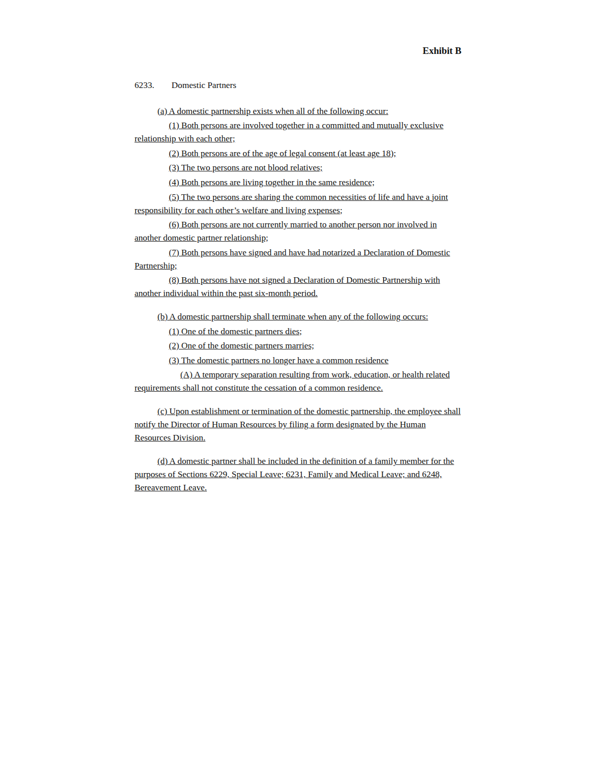Exhibit B
6233. Domestic Partners
(a) A domestic partnership exists when all of the following occur:
(1) Both persons are involved together in a committed and mutually exclusive relationship with each other;
(2) Both persons are of the age of legal consent (at least age 18);
(3) The two persons are not blood relatives;
(4) Both persons are living together in the same residence;
(5) The two persons are sharing the common necessities of life and have a joint responsibility for each other’s welfare and living expenses;
(6) Both persons are not currently married to another person nor involved in another domestic partner relationship;
(7) Both persons have signed and have had notarized a Declaration of Domestic Partnership;
(8) Both persons have not signed a Declaration of Domestic Partnership with another individual within the past six-month period.
(b) A domestic partnership shall terminate when any of the following occurs:
(1) One of the domestic partners dies;
(2) One of the domestic partners marries;
(3) The domestic partners no longer have a common residence
(A) A temporary separation resulting from work, education, or health related requirements shall not constitute the cessation of a common residence.
(c) Upon establishment or termination of the domestic partnership, the employee shall notify the Director of Human Resources by filing a form designated by the Human Resources Division.
(d) A domestic partner shall be included in the definition of a family member for the purposes of Sections 6229, Special Leave; 6231, Family and Medical Leave; and 6248, Bereavement Leave.